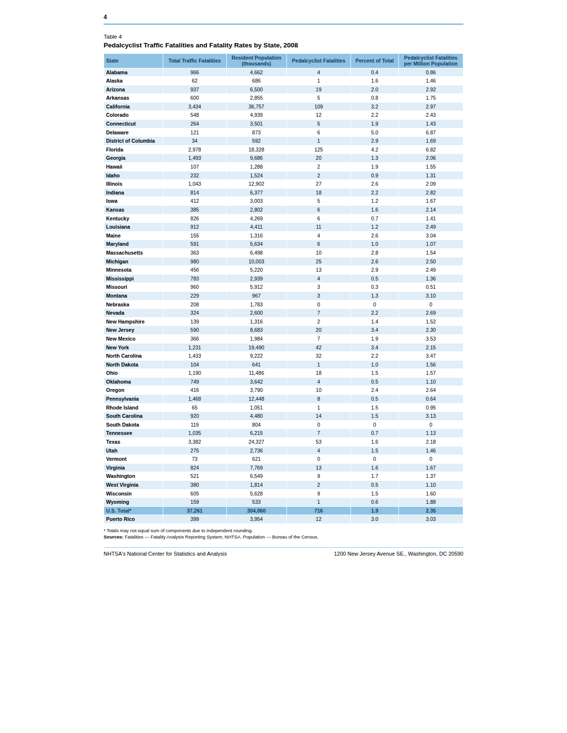4
Table 4
Pedalcyclist Traffic Fatalities and Fatality Rates by State, 2008
| State | Total Traffic Fatalities | Resident Population (thousands) | Pedalcyclist Fatalities | Percent of Total | Pedalcyclist Fatalities per Million Population |
| --- | --- | --- | --- | --- | --- |
| Alabama | 966 | 4,662 | 4 | 0.4 | 0.86 |
| Alaska | 62 | 686 | 1 | 1.6 | 1.46 |
| Arizona | 937 | 6,500 | 19 | 2.0 | 2.92 |
| Arkansas | 600 | 2,855 | 5 | 0.8 | 1.75 |
| California | 3,434 | 36,757 | 109 | 3.2 | 2.97 |
| Colorado | 548 | 4,939 | 12 | 2.2 | 2.43 |
| Connecticut | 264 | 3,501 | 5 | 1.9 | 1.43 |
| Delaware | 121 | 873 | 6 | 5.0 | 6.87 |
| District of Columbia | 34 | 592 | 1 | 2.9 | 1.69 |
| Florida | 2,978 | 18,328 | 125 | 4.2 | 6.82 |
| Georgia | 1,493 | 9,686 | 20 | 1.3 | 2.06 |
| Hawaii | 107 | 1,288 | 2 | 1.9 | 1.55 |
| Idaho | 232 | 1,524 | 2 | 0.9 | 1.31 |
| Illinois | 1,043 | 12,902 | 27 | 2.6 | 2.09 |
| Indiana | 814 | 6,377 | 18 | 2.2 | 2.82 |
| Iowa | 412 | 3,003 | 5 | 1.2 | 1.67 |
| Kansas | 385 | 2,802 | 6 | 1.6 | 2.14 |
| Kentucky | 826 | 4,269 | 6 | 0.7 | 1.41 |
| Louisiana | 912 | 4,411 | 11 | 1.2 | 2.49 |
| Maine | 155 | 1,316 | 4 | 2.6 | 3.04 |
| Maryland | 591 | 5,634 | 6 | 1.0 | 1.07 |
| Massachusetts | 363 | 6,498 | 10 | 2.8 | 1.54 |
| Michigan | 980 | 10,003 | 25 | 2.6 | 2.50 |
| Minnesota | 456 | 5,220 | 13 | 2.9 | 2.49 |
| Mississippi | 783 | 2,939 | 4 | 0.5 | 1.36 |
| Missouri | 960 | 5,912 | 3 | 0.3 | 0.51 |
| Montana | 229 | 967 | 3 | 1.3 | 3.10 |
| Nebraska | 208 | 1,783 | 0 | 0 | 0 |
| Nevada | 324 | 2,600 | 7 | 2.2 | 2.69 |
| New Hampshire | 139 | 1,316 | 2 | 1.4 | 1.52 |
| New Jersey | 590 | 8,683 | 20 | 3.4 | 2.30 |
| New Mexico | 366 | 1,984 | 7 | 1.9 | 3.53 |
| New York | 1,231 | 19,490 | 42 | 3.4 | 2.15 |
| North Carolina | 1,433 | 9,222 | 32 | 2.2 | 3.47 |
| North Dakota | 104 | 641 | 1 | 1.0 | 1.56 |
| Ohio | 1,190 | 11,486 | 18 | 1.5 | 1.57 |
| Oklahoma | 749 | 3,642 | 4 | 0.5 | 1.10 |
| Oregon | 416 | 3,790 | 10 | 2.4 | 2.64 |
| Pennsylvania | 1,468 | 12,448 | 8 | 0.5 | 0.64 |
| Rhode Island | 65 | 1,051 | 1 | 1.5 | 0.95 |
| South Carolina | 920 | 4,480 | 14 | 1.5 | 3.13 |
| South Dakota | 119 | 804 | 0 | 0 | 0 |
| Tennessee | 1,035 | 6,215 | 7 | 0.7 | 1.13 |
| Texas | 3,382 | 24,327 | 53 | 1.6 | 2.18 |
| Utah | 275 | 2,736 | 4 | 1.5 | 1.46 |
| Vermont | 73 | 621 | 0 | 0 | 0 |
| Virginia | 824 | 7,769 | 13 | 1.6 | 1.67 |
| Washington | 521 | 6,549 | 9 | 1.7 | 1.37 |
| West Virginia | 380 | 1,814 | 2 | 0.5 | 1.10 |
| Wisconsin | 605 | 5,628 | 9 | 1.5 | 1.60 |
| Wyoming | 159 | 533 | 1 | 0.6 | 1.88 |
| U.S. Total* | 37,261 | 304,060 | 716 | 1.9 | 2.35 |
| Puerto Rico | 399 | 3,954 | 12 | 3.0 | 3.03 |
* Totals may not equal sum of components due to independent rounding.
Sources: Fatalities — Fatality Analysis Reporting System, NHTSA. Population — Bureau of the Census.
NHTSA's National Center for Statistics and Analysis
1200 New Jersey Avenue SE., Washington, DC 20590